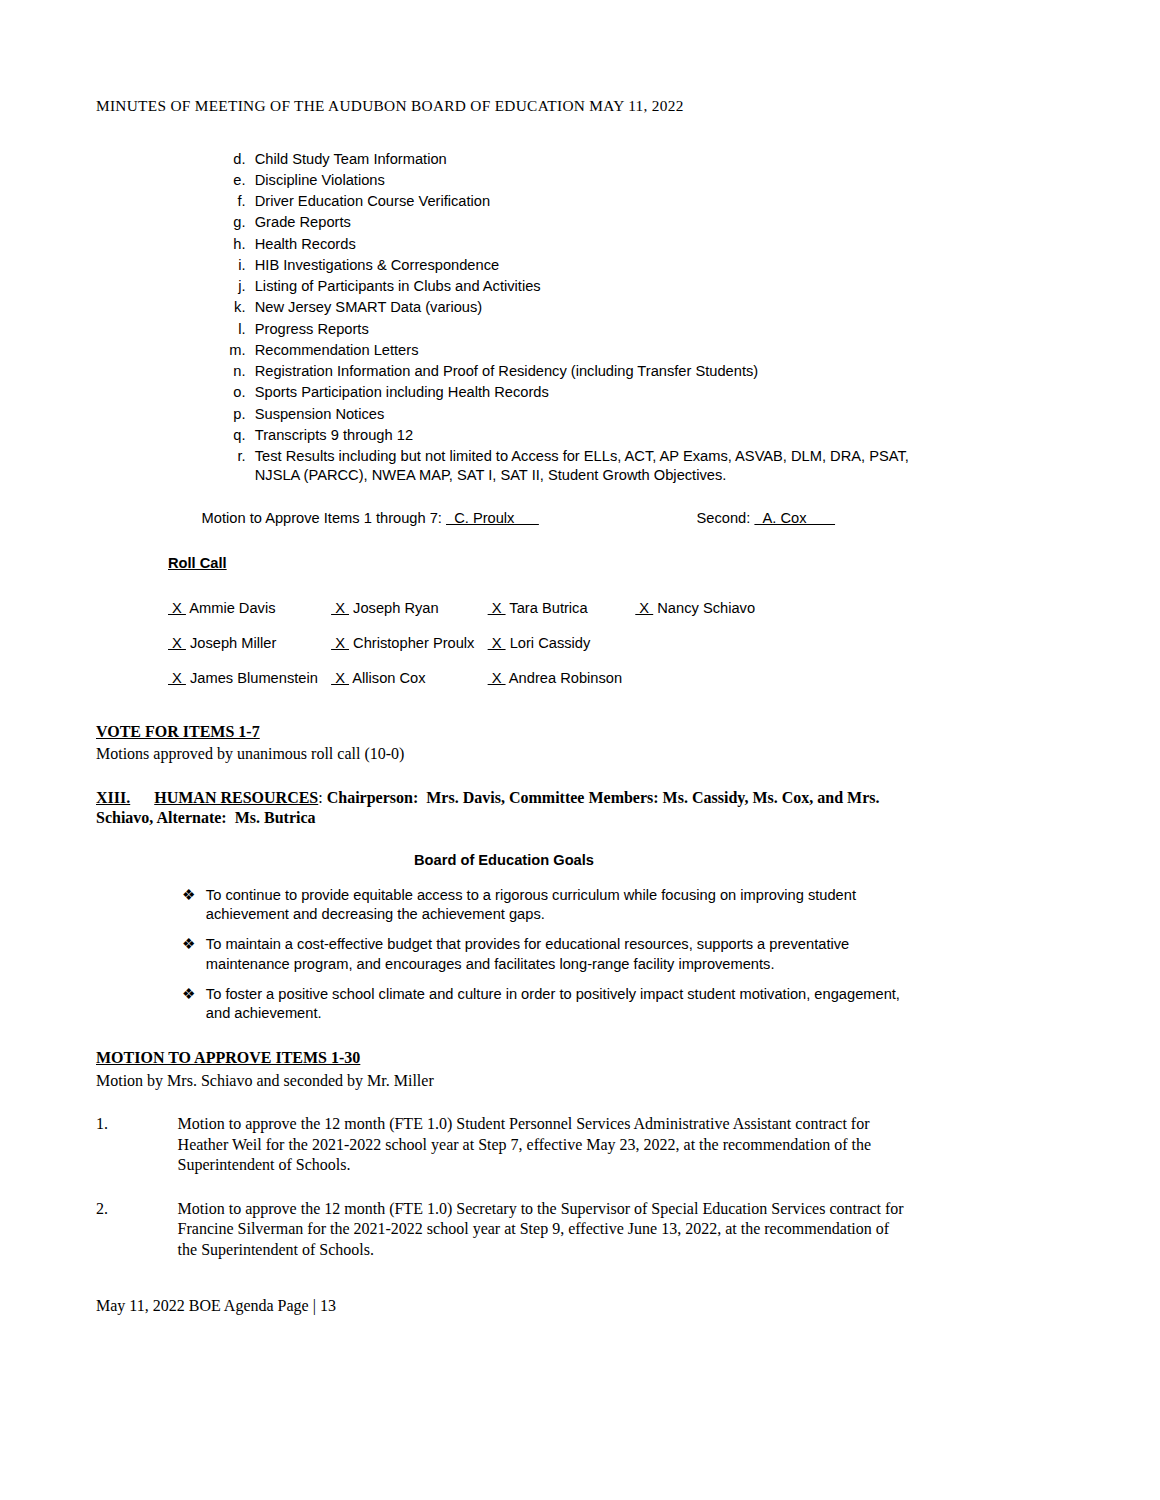MINUTES OF MEETING OF THE AUDUBON BOARD OF EDUCATION MAY 11, 2022
Child Study Team Information
Discipline Violations
Driver Education Course Verification
Grade Reports
Health Records
HIB Investigations & Correspondence
Listing of Participants in Clubs and Activities
New Jersey SMART Data (various)
Progress Reports
Recommendation Letters
Registration Information and Proof of Residency (including Transfer Students)
Sports Participation including Health Records
Suspension Notices
Transcripts 9 through 12
Test Results including but not limited to Access for ELLs, ACT, AP Exams, ASVAB, DLM, DRA, PSAT, NJSLA (PARCC), NWEA MAP, SAT I, SAT II, Student Growth Objectives.
Motion to Approve Items 1 through 7: C. Proulx Second: A. Cox
Roll Call
| X Ammie Davis | X Joseph Ryan | X Tara Butrica | X Nancy Schiavo |
| X Joseph Miller | X Christopher Proulx | X Lori Cassidy | |
| X James Blumenstein | X Allison Cox | X Andrea Robinson | |
VOTE FOR ITEMS 1-7
Motions approved by unanimous roll call (10-0)
XIII. HUMAN RESOURCES: Chairperson: Mrs. Davis, Committee Members: Ms. Cassidy, Ms. Cox, and Mrs. Schiavo, Alternate: Ms. Butrica
Board of Education Goals
To continue to provide equitable access to a rigorous curriculum while focusing on improving student achievement and decreasing the achievement gaps.
To maintain a cost-effective budget that provides for educational resources, supports a preventative maintenance program, and encourages and facilitates long-range facility improvements.
To foster a positive school climate and culture in order to positively impact student motivation, engagement, and achievement.
MOTION TO APPROVE ITEMS 1-30
Motion by Mrs. Schiavo and seconded by Mr. Miller
Motion to approve the 12 month (FTE 1.0) Student Personnel Services Administrative Assistant contract for Heather Weil for the 2021-2022 school year at Step 7, effective May 23, 2022, at the recommendation of the Superintendent of Schools.
Motion to approve the 12 month (FTE 1.0) Secretary to the Supervisor of Special Education Services contract for Francine Silverman for the 2021-2022 school year at Step 9, effective June 13, 2022, at the recommendation of the Superintendent of Schools.
May 11, 2022 BOE Agenda Page | 13